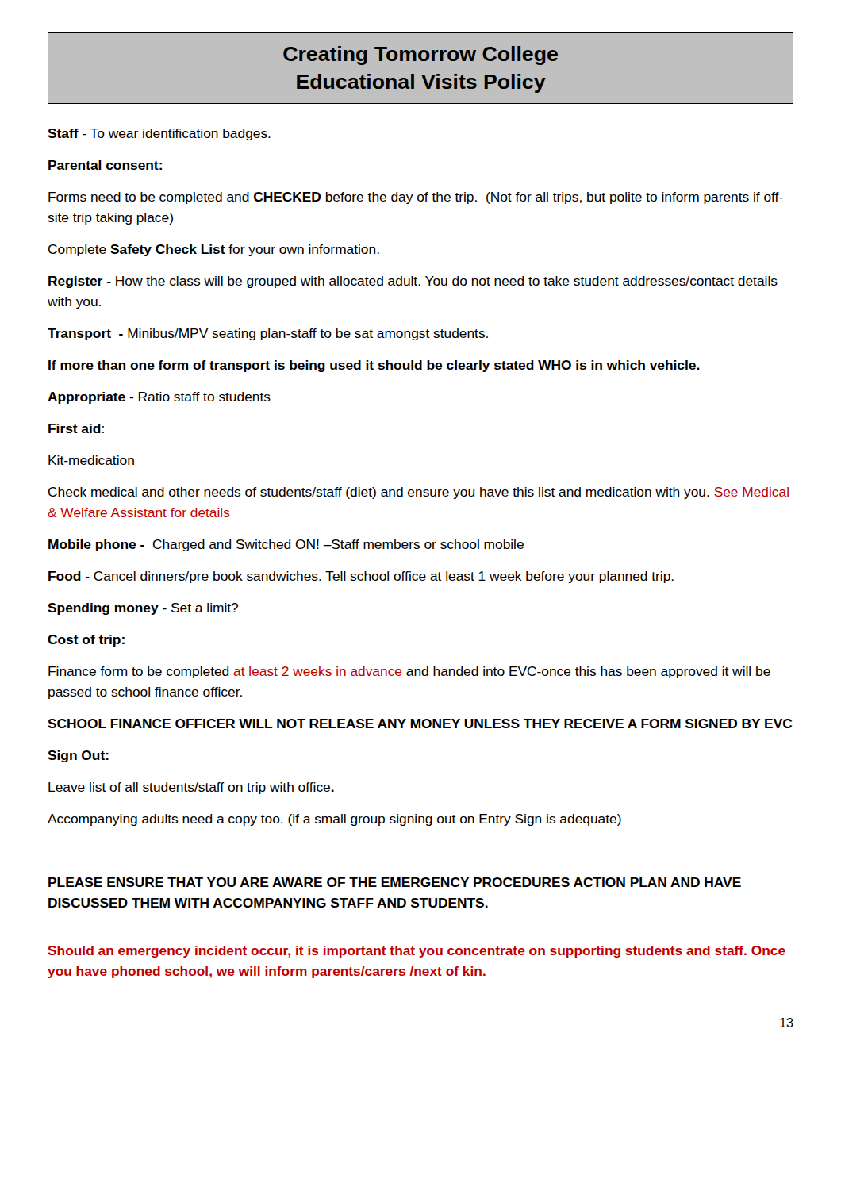Creating Tomorrow College
Educational Visits Policy
Staff - To wear identification badges.
Parental consent:
Forms need to be completed and CHECKED before the day of the trip. (Not for all trips, but polite to inform parents if off-site trip taking place)
Complete Safety Check List for your own information.
Register - How the class will be grouped with allocated adult. You do not need to take student addresses/contact details with you.
Transport - Minibus/MPV seating plan-staff to be sat amongst students.
If more than one form of transport is being used it should be clearly stated WHO is in which vehicle.
Appropriate - Ratio staff to students
First aid:
Kit-medication
Check medical and other needs of students/staff (diet) and ensure you have this list and medication with you. See Medical & Welfare Assistant for details
Mobile phone - Charged and Switched ON! –Staff members or school mobile
Food - Cancel dinners/pre book sandwiches. Tell school office at least 1 week before your planned trip.
Spending money - Set a limit?
Cost of trip:
Finance form to be completed at least 2 weeks in advance and handed into EVC-once this has been approved it will be passed to school finance officer.
SCHOOL FINANCE OFFICER WILL NOT RELEASE ANY MONEY UNLESS THEY RECEIVE A FORM SIGNED BY EVC
Sign Out:
Leave list of all students/staff on trip with office.
Accompanying adults need a copy too. (if a small group signing out on Entry Sign is adequate)
PLEASE ENSURE THAT YOU ARE AWARE OF THE EMERGENCY PROCEDURES ACTION PLAN AND HAVE DISCUSSED THEM WITH ACCOMPANYING STAFF AND STUDENTS.
Should an emergency incident occur, it is important that you concentrate on supporting students and staff. Once you have phoned school, we will inform parents/carers /next of kin.
13